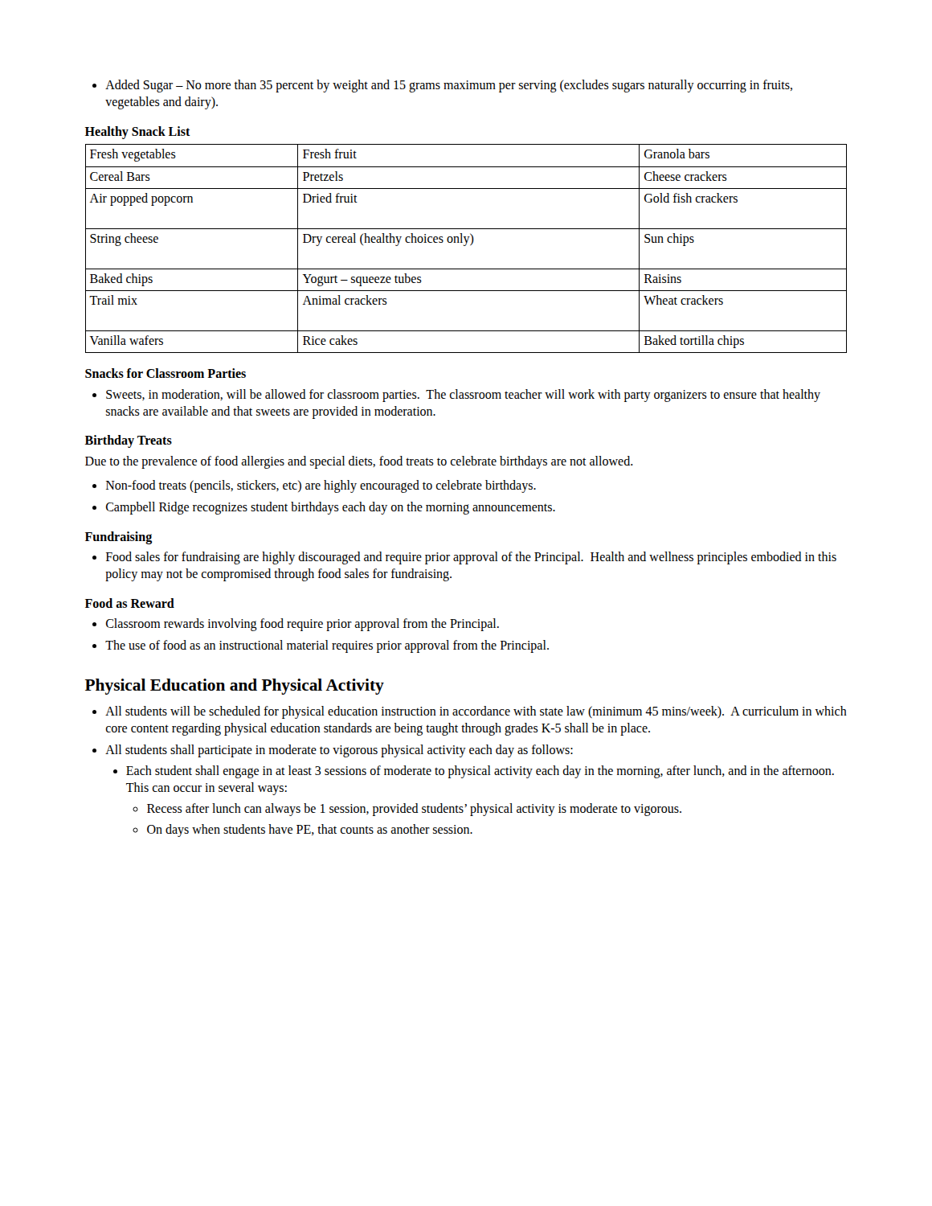Added Sugar – No more than 35 percent by weight and 15 grams maximum per serving (excludes sugars naturally occurring in fruits, vegetables and dairy).
Healthy Snack List
| Fresh vegetables | Fresh fruit | Granola bars |
| Cereal Bars | Pretzels | Cheese crackers |
| Air popped popcorn | Dried fruit | Gold fish crackers |
| String cheese | Dry cereal (healthy choices only) | Sun chips |
| Baked chips | Yogurt – squeeze tubes | Raisins |
| Trail mix | Animal crackers | Wheat crackers |
| Vanilla wafers | Rice cakes | Baked tortilla chips |
Snacks for Classroom Parties
Sweets, in moderation, will be allowed for classroom parties. The classroom teacher will work with party organizers to ensure that healthy snacks are available and that sweets are provided in moderation.
Birthday Treats
Due to the prevalence of food allergies and special diets, food treats to celebrate birthdays are not allowed.
Non-food treats (pencils, stickers, etc) are highly encouraged to celebrate birthdays.
Campbell Ridge recognizes student birthdays each day on the morning announcements.
Fundraising
Food sales for fundraising are highly discouraged and require prior approval of the Principal. Health and wellness principles embodied in this policy may not be compromised through food sales for fundraising.
Food as Reward
Classroom rewards involving food require prior approval from the Principal.
The use of food as an instructional material requires prior approval from the Principal.
Physical Education and Physical Activity
All students will be scheduled for physical education instruction in accordance with state law (minimum 45 mins/week). A curriculum in which core content regarding physical education standards are being taught through grades K-5 shall be in place.
All students shall participate in moderate to vigorous physical activity each day as follows:
Each student shall engage in at least 3 sessions of moderate to physical activity each day in the morning, after lunch, and in the afternoon. This can occur in several ways:
Recess after lunch can always be 1 session, provided students’ physical activity is moderate to vigorous.
On days when students have PE, that counts as another session.